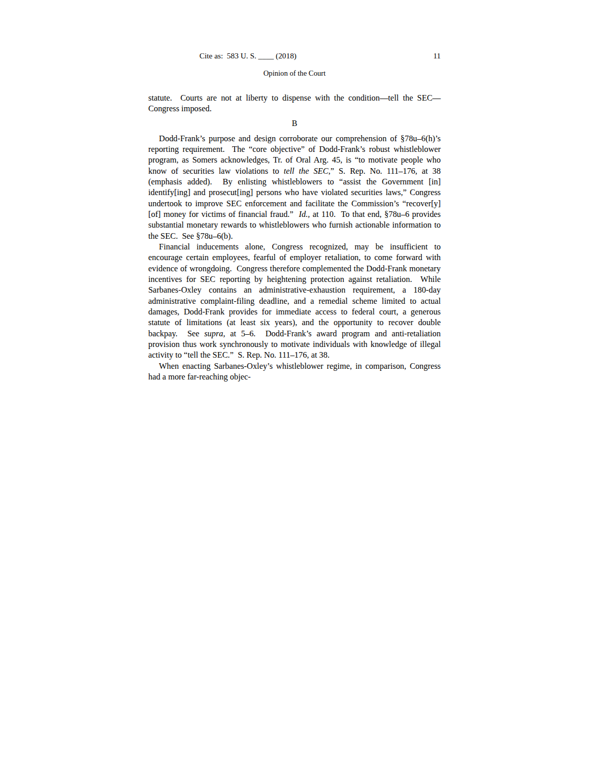Cite as: 583 U. S. ____ (2018) 11
Opinion of the Court
statute. Courts are not at liberty to dispense with the condition—tell the SEC—Congress imposed.
B
Dodd-Frank’s purpose and design corroborate our comprehension of §78u–6(h)’s reporting requirement. The “core objective” of Dodd-Frank’s robust whistleblower program, as Somers acknowledges, Tr. of Oral Arg. 45, is “to motivate people who know of securities law violations to tell the SEC,” S. Rep. No. 111–176, at 38 (emphasis added). By enlisting whistleblowers to “assist the Government [in] identify[ing] and prosecut[ing] persons who have violated securities laws,” Congress undertook to improve SEC enforcement and facilitate the Commission’s “recover[y] [of] money for victims of financial fraud.” Id., at 110. To that end, §78u–6 provides substantial monetary rewards to whistleblowers who furnish actionable information to the SEC. See §78u–6(b).
Financial inducements alone, Congress recognized, may be insufficient to encourage certain employees, fearful of employer retaliation, to come forward with evidence of wrongdoing. Congress therefore complemented the Dodd-Frank monetary incentives for SEC reporting by heightening protection against retaliation. While Sarbanes-Oxley contains an administrative-exhaustion requirement, a 180-day administrative complaint-filing deadline, and a remedial scheme limited to actual damages, Dodd-Frank provides for immediate access to federal court, a generous statute of limitations (at least six years), and the opportunity to recover double backpay. See supra, at 5–6. Dodd-Frank’s award program and anti-retaliation provision thus work synchronously to motivate individuals with knowledge of illegal activity to “tell the SEC.” S. Rep. No. 111–176, at 38.
When enacting Sarbanes-Oxley’s whistleblower regime, in comparison, Congress had a more far-reaching objec-